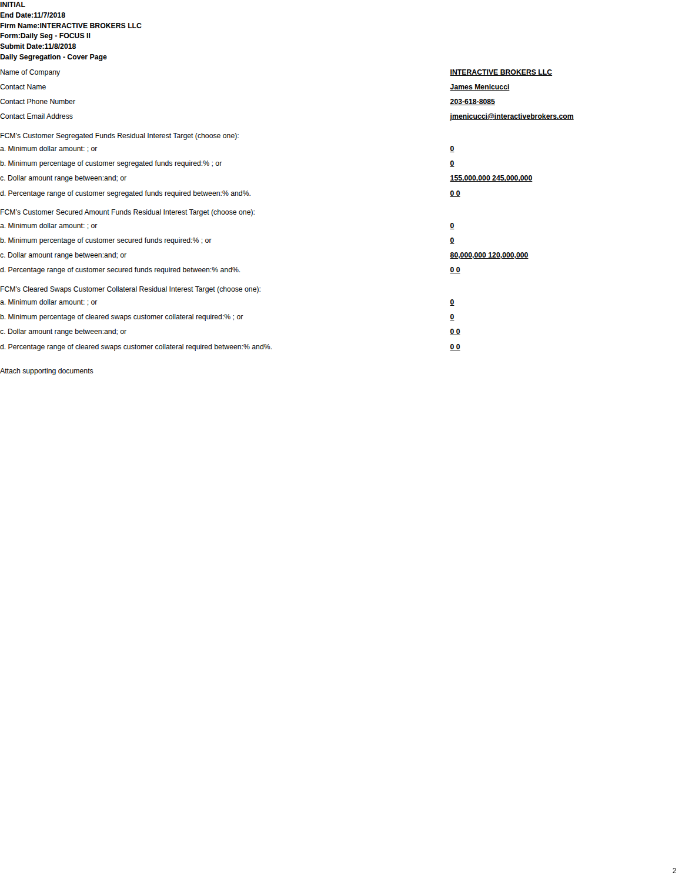INITIAL
End Date:11/7/2018
Firm Name:INTERACTIVE BROKERS LLC
Form:Daily Seg - FOCUS II
Submit Date:11/8/2018
Daily Segregation - Cover Page
| Name of Company | INTERACTIVE BROKERS LLC |
| Contact Name | James Menicucci |
| Contact Phone Number | 203-618-8085 |
| Contact Email Address | jmenicucci@interactivebrokers.com |
FCM’s Customer Segregated Funds Residual Interest Target (choose one):
| a. Minimum dollar amount: ; or | 0 |
| b. Minimum percentage of customer segregated funds required:% ; or | 0 |
| c. Dollar amount range between:and; or | 155,000,000 245,000,000 |
| d. Percentage range of customer segregated funds required between:% and%. | 0 0 |
FCM’s Customer Secured Amount Funds Residual Interest Target (choose one):
| a. Minimum dollar amount: ; or | 0 |
| b. Minimum percentage of customer secured funds required:% ; or | 0 |
| c. Dollar amount range between:and; or | 80,000,000 120,000,000 |
| d. Percentage range of customer secured funds required between:% and%. | 0 0 |
FCM's Cleared Swaps Customer Collateral Residual Interest Target (choose one):
| a. Minimum dollar amount: ; or | 0 |
| b. Minimum percentage of cleared swaps customer collateral required:% ; or | 0 |
| c. Dollar amount range between:and; or | 0 0 |
| d. Percentage range of cleared swaps customer collateral required between:% and%. | 0 0 |
Attach supporting documents
2